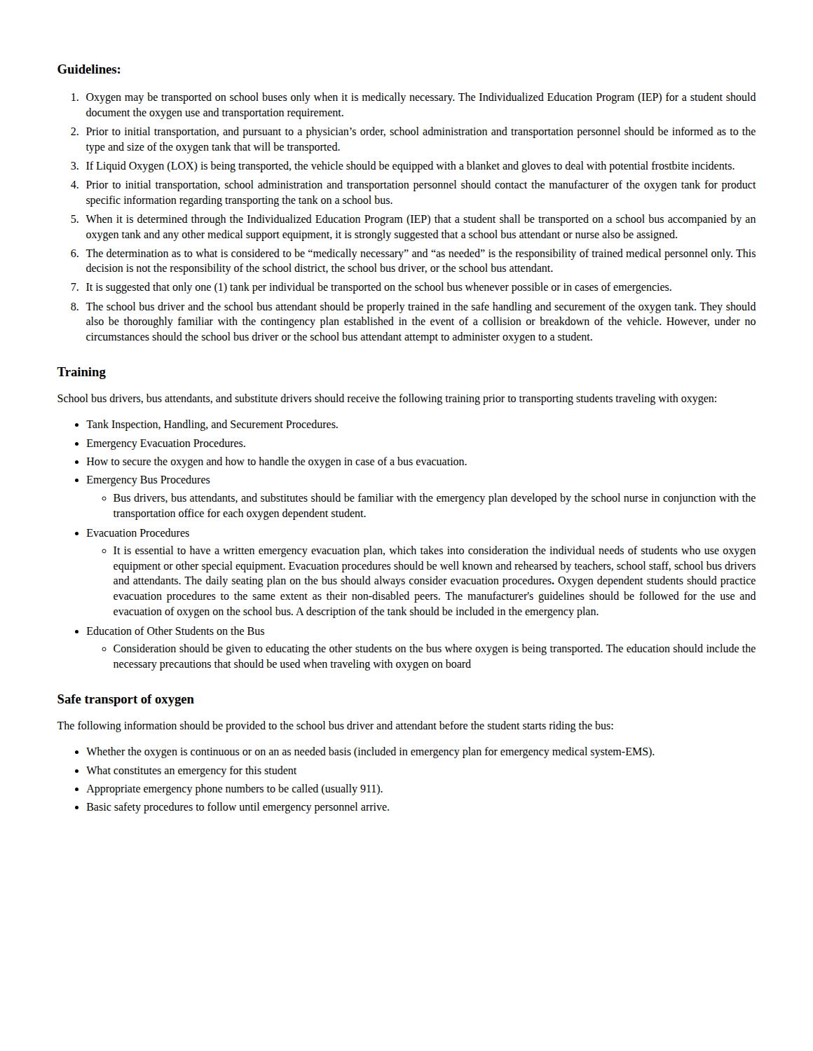Guidelines:
Oxygen may be transported on school buses only when it is medically necessary. The Individualized Education Program (IEP) for a student should document the oxygen use and transportation requirement.
Prior to initial transportation, and pursuant to a physician’s order, school administration and transportation personnel should be informed as to the type and size of the oxygen tank that will be transported.
If Liquid Oxygen (LOX) is being transported, the vehicle should be equipped with a blanket and gloves to deal with potential frostbite incidents.
Prior to initial transportation, school administration and transportation personnel should contact the manufacturer of the oxygen tank for product specific information regarding transporting the tank on a school bus.
When it is determined through the Individualized Education Program (IEP) that a student shall be transported on a school bus accompanied by an oxygen tank and any other medical support equipment, it is strongly suggested that a school bus attendant or nurse also be assigned.
The determination as to what is considered to be “medically necessary” and “as needed” is the responsibility of trained medical personnel only. This decision is not the responsibility of the school district, the school bus driver, or the school bus attendant.
It is suggested that only one (1) tank per individual be transported on the school bus whenever possible or in cases of emergencies.
The school bus driver and the school bus attendant should be properly trained in the safe handling and securement of the oxygen tank. They should also be thoroughly familiar with the contingency plan established in the event of a collision or breakdown of the vehicle. However, under no circumstances should the school bus driver or the school bus attendant attempt to administer oxygen to a student.
Training
School bus drivers, bus attendants, and substitute drivers should receive the following training prior to transporting students traveling with oxygen:
Tank Inspection, Handling, and Securement Procedures.
Emergency Evacuation Procedures.
How to secure the oxygen and how to handle the oxygen in case of a bus evacuation.
Emergency Bus Procedures
Bus drivers, bus attendants, and substitutes should be familiar with the emergency plan developed by the school nurse in conjunction with the transportation office for each oxygen dependent student.
Evacuation Procedures
It is essential to have a written emergency evacuation plan, which takes into consideration the individual needs of students who use oxygen equipment or other special equipment. Evacuation procedures should be well known and rehearsed by teachers, school staff, school bus drivers and attendants. The daily seating plan on the bus should always consider evacuation procedures. Oxygen dependent students should practice evacuation procedures to the same extent as their non-disabled peers. The manufacturer's guidelines should be followed for the use and evacuation of oxygen on the school bus. A description of the tank should be included in the emergency plan.
Education of Other Students on the Bus
Consideration should be given to educating the other students on the bus where oxygen is being transported. The education should include the necessary precautions that should be used when traveling with oxygen on board
Safe transport of oxygen
The following information should be provided to the school bus driver and attendant before the student starts riding the bus:
Whether the oxygen is continuous or on an as needed basis (included in emergency plan for emergency medical system-EMS).
What constitutes an emergency for this student
Appropriate emergency phone numbers to be called (usually 911).
Basic safety procedures to follow until emergency personnel arrive.